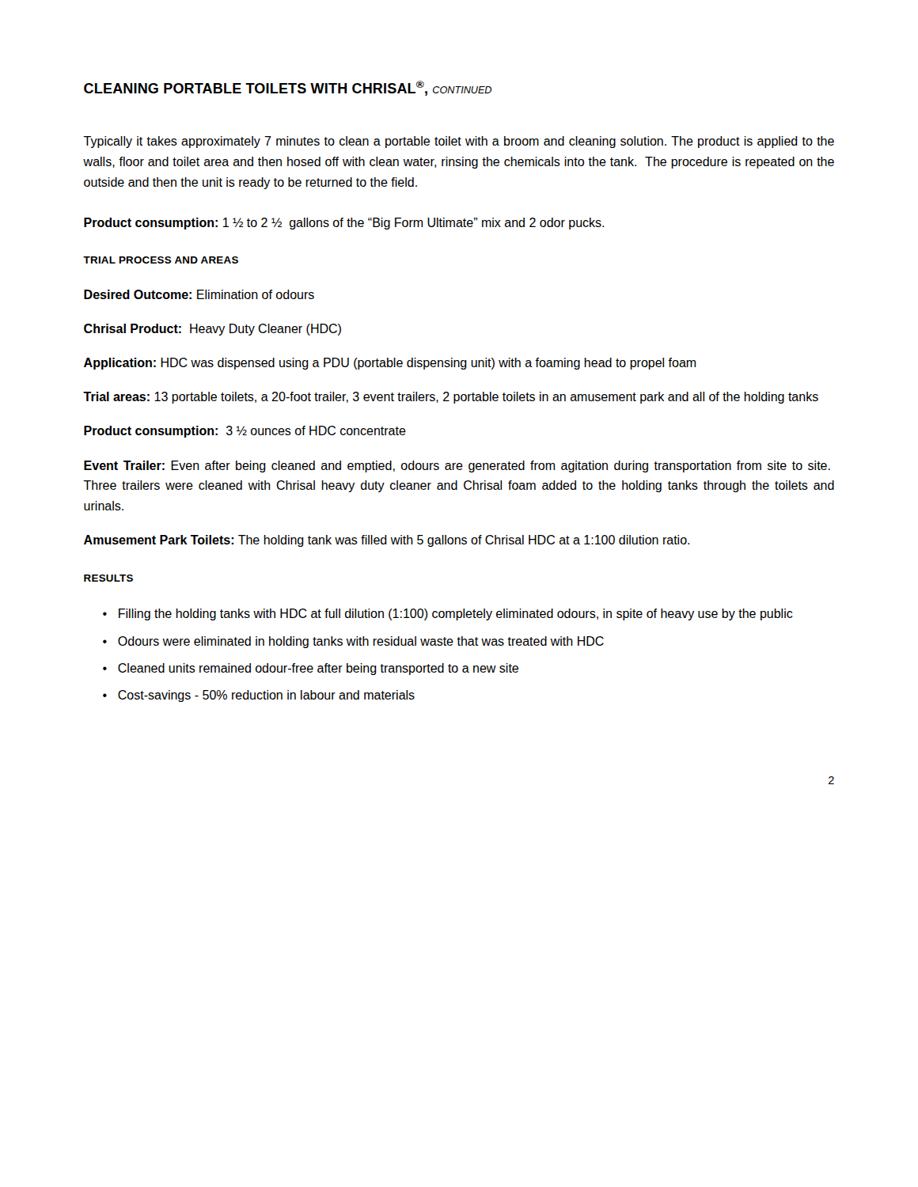CLEANING PORTABLE TOILETS WITH CHRISAL®, CONTINUED
Typically it takes approximately 7 minutes to clean a portable toilet with a broom and cleaning solution. The product is applied to the walls, floor and toilet area and then hosed off with clean water, rinsing the chemicals into the tank. The procedure is repeated on the outside and then the unit is ready to be returned to the field.
Product consumption: 1 ½ to 2 ½ gallons of the “Big Form Ultimate” mix and 2 odor pucks.
TRIAL PROCESS AND AREAS
Desired Outcome: Elimination of odours
Chrisal Product: Heavy Duty Cleaner (HDC)
Application: HDC was dispensed using a PDU (portable dispensing unit) with a foaming head to propel foam
Trial areas: 13 portable toilets, a 20-foot trailer, 3 event trailers, 2 portable toilets in an amusement park and all of the holding tanks
Product consumption: 3 ½ ounces of HDC concentrate
Event Trailer: Even after being cleaned and emptied, odours are generated from agitation during transportation from site to site. Three trailers were cleaned with Chrisal heavy duty cleaner and Chrisal foam added to the holding tanks through the toilets and urinals.
Amusement Park Toilets: The holding tank was filled with 5 gallons of Chrisal HDC at a 1:100 dilution ratio.
RESULTS
Filling the holding tanks with HDC at full dilution (1:100) completely eliminated odours, in spite of heavy use by the public
Odours were eliminated in holding tanks with residual waste that was treated with HDC
Cleaned units remained odour-free after being transported to a new site
Cost-savings - 50% reduction in labour and materials
2